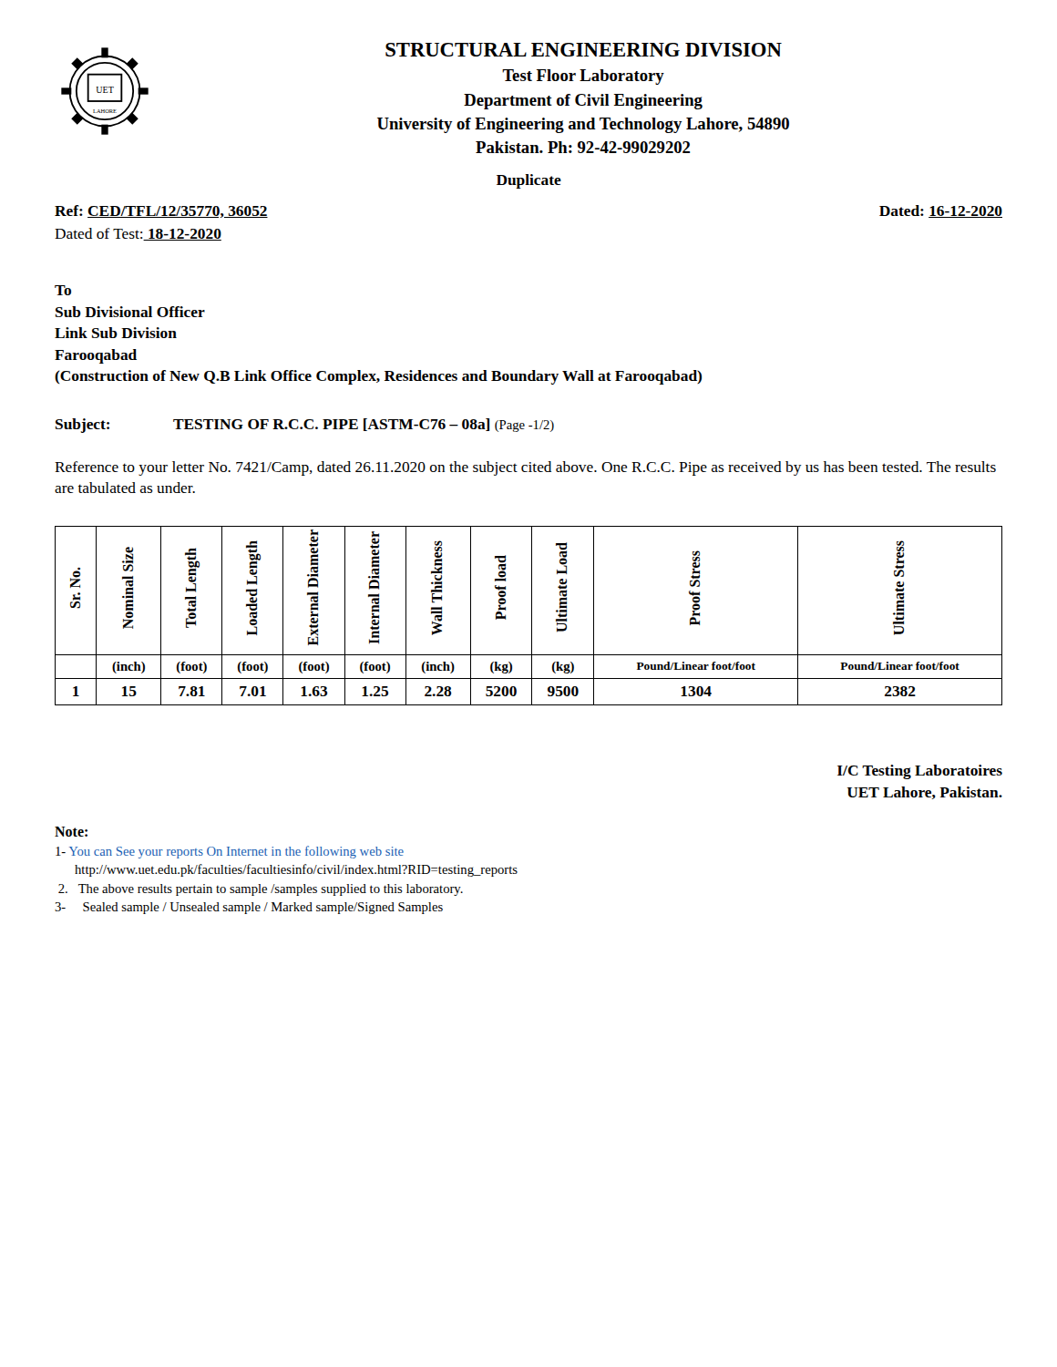STRUCTURAL ENGINEERING DIVISION
Test Floor Laboratory
Department of Civil Engineering
University of Engineering and Technology Lahore, 54890
Pakistan. Ph: 92-42-99029202
Duplicate
Ref: CED/TFL/12/35770, 36052 Dated: 16-12-2020
Dated of Test: 18-12-2020
To
Sub Divisional Officer
Link Sub Division
Farooqabad
(Construction of New Q.B Link Office Complex, Residences and Boundary Wall at Farooqabad)
Subject:
TESTING OF R.C.C. PIPE [ASTM-C76 – 08a] (Page -1/2)
Reference to your letter No. 7421/Camp, dated 26.11.2020 on the subject cited above. One R.C.C. Pipe as received by us has been tested. The results are tabulated as under.
| Sr. No. | Nominal Size | Total Length | Loaded Length | External Diameter | Internal Diameter | Wall Thickness | Proof load | Ultimate Load | Proof Stress | Ultimate Stress |
| | (inch) | (foot) | (foot) | (foot) | (foot) | (inch) | (kg) | (kg) | Pound/Linear foot/foot | Pound/Linear foot/foot |
| 1 | 15 | 7.81 | 7.01 | 1.63 | 1.25 | 2.28 | 5200 | 9500 | 1304 | 2382 |
I/C Testing Laboratoires
UET Lahore, Pakistan.
Note:
1- You can See your reports On Internet in the following web site
http://www.uet.edu.pk/faculties/facultiesinfo/civil/index.html?RID=testing_reports
2. The above results pertain to sample /samples supplied to this laboratory.
3- Sealed sample / Unsealed sample / Marked sample/Signed Samples